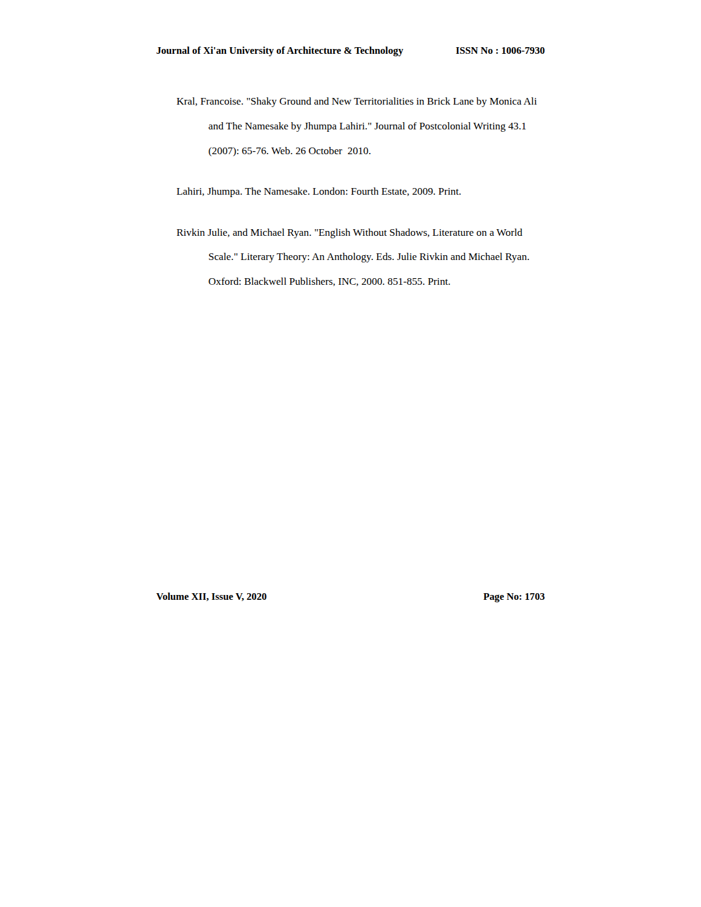Journal of Xi'an University of Architecture & Technology ISSN No : 1006-7930
Kral, Francoise. "Shaky Ground and New Territorialities in Brick Lane by Monica Ali and The Namesake by Jhumpa Lahiri." Journal of Postcolonial Writing 43.1 (2007): 65-76. Web. 26 October 2010.
Lahiri, Jhumpa. The Namesake. London: Fourth Estate, 2009. Print.
Rivkin Julie, and Michael Ryan. "English Without Shadows, Literature on a World Scale." Literary Theory: An Anthology. Eds. Julie Rivkin and Michael Ryan. Oxford: Blackwell Publishers, INC, 2000. 851-855. Print.
Volume XII, Issue V, 2020 Page No: 1703